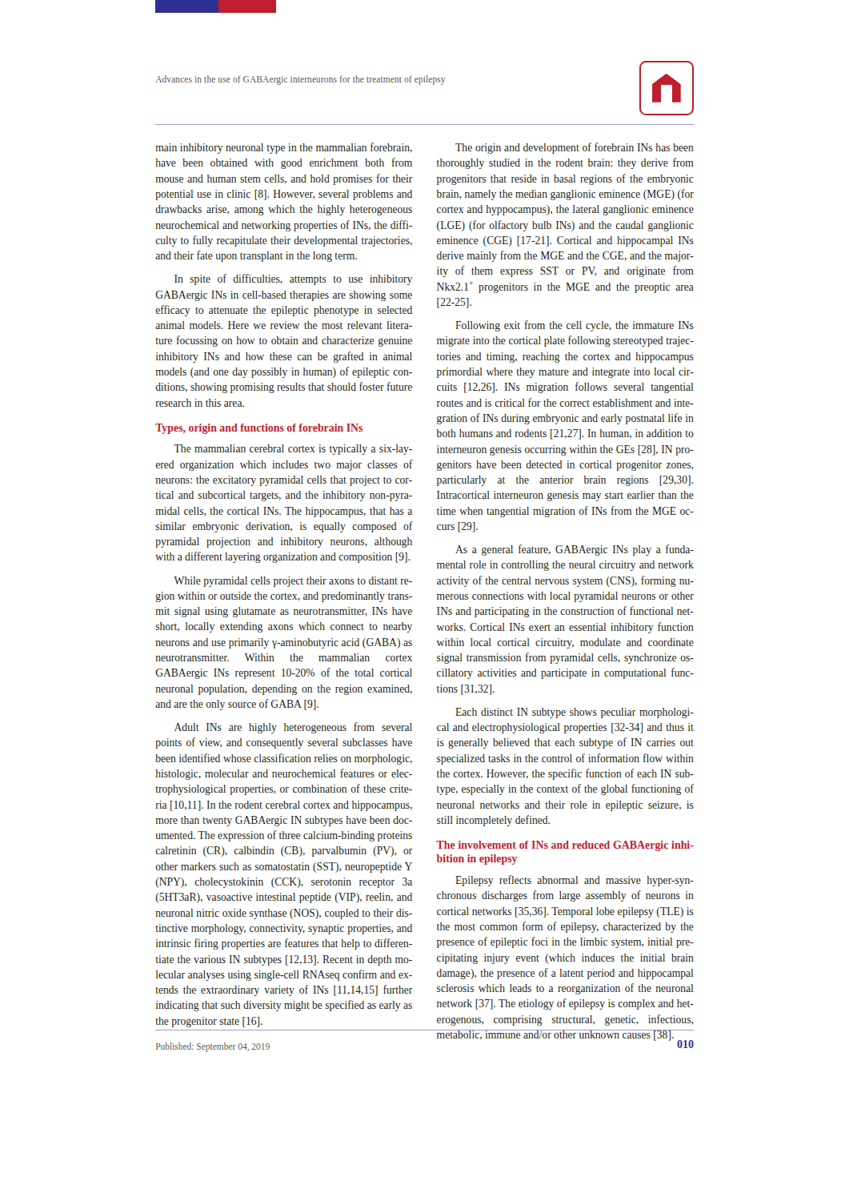Advances in the use of GABAergic interneurons for the treatment of epilepsy
main inhibitory neuronal type in the mammalian forebrain, have been obtained with good enrichment both from mouse and human stem cells, and hold promises for their potential use in clinic [8]. However, several problems and drawbacks arise, among which the highly heterogeneous neurochemical and networking properties of INs, the difficulty to fully recapitulate their developmental trajectories, and their fate upon transplant in the long term.
In spite of difficulties, attempts to use inhibitory GABAergic INs in cell-based therapies are showing some efficacy to attenuate the epileptic phenotype in selected animal models. Here we review the most relevant literature focussing on how to obtain and characterize genuine inhibitory INs and how these can be grafted in animal models (and one day possibly in human) of epileptic conditions, showing promising results that should foster future research in this area.
Types, origin and functions of forebrain INs
The mammalian cerebral cortex is typically a six-layered organization which includes two major classes of neurons: the excitatory pyramidal cells that project to cortical and subcortical targets, and the inhibitory non-pyramidal cells, the cortical INs. The hippocampus, that has a similar embryonic derivation, is equally composed of pyramidal projection and inhibitory neurons, although with a different layering organization and composition [9].
While pyramidal cells project their axons to distant region within or outside the cortex, and predominantly transmit signal using glutamate as neurotransmitter, INs have short, locally extending axons which connect to nearby neurons and use primarily γ-aminobutyric acid (GABA) as neurotransmitter. Within the mammalian cortex GABAergic INs represent 10-20% of the total cortical neuronal population, depending on the region examined, and are the only source of GABA [9].
Adult INs are highly heterogeneous from several points of view, and consequently several subclasses have been identified whose classification relies on morphologic, histologic, molecular and neurochemical features or electrophysiological properties, or combination of these criteria [10,11]. In the rodent cerebral cortex and hippocampus, more than twenty GABAergic IN subtypes have been documented. The expression of three calcium-binding proteins calretinin (CR), calbindin (CB), parvalbumin (PV), or other markers such as somatostatin (SST), neuropeptide Y (NPY), cholecystokinin (CCK), serotonin receptor 3a (5HT3aR), vasoactive intestinal peptide (VIP), reelin, and neuronal nitric oxide synthase (NOS), coupled to their distinctive morphology, connectivity, synaptic properties, and intrinsic firing properties are features that help to differentiate the various IN subtypes [12,13]. Recent in depth molecular analyses using single-cell RNAseq confirm and extends the extraordinary variety of INs [11,14,15] further indicating that such diversity might be specified as early as the progenitor state [16].
The origin and development of forebrain INs has been thoroughly studied in the rodent brain: they derive from progenitors that reside in basal regions of the embryonic brain, namely the median ganglionic eminence (MGE) (for cortex and hyppocampus), the lateral ganglionic eminence (LGE) (for olfactory bulb INs) and the caudal ganglionic eminence (CGE) [17-21]. Cortical and hippocampal INs derive mainly from the MGE and the CGE, and the majority of them express SST or PV, and originate from Nkx2.1+ progenitors in the MGE and the preoptic area [22-25].
Following exit from the cell cycle, the immature INs migrate into the cortical plate following stereotyped trajectories and timing, reaching the cortex and hippocampus primordial where they mature and integrate into local circuits [12,26]. INs migration follows several tangential routes and is critical for the correct establishment and integration of INs during embryonic and early postnatal life in both humans and rodents [21,27]. In human, in addition to interneuron genesis occurring within the GEs [28], IN progenitors have been detected in cortical progenitor zones, particularly at the anterior brain regions [29,30]. Intracortical interneuron genesis may start earlier than the time when tangential migration of INs from the MGE occurs [29].
As a general feature, GABAergic INs play a fundamental role in controlling the neural circuitry and network activity of the central nervous system (CNS), forming numerous connections with local pyramidal neurons or other INs and participating in the construction of functional networks. Cortical INs exert an essential inhibitory function within local cortical circuitry, modulate and coordinate signal transmission from pyramidal cells, synchronize oscillatory activities and participate in computational functions [31,32].
Each distinct IN subtype shows peculiar morphological and electrophysiological properties [32-34] and thus it is generally believed that each subtype of IN carries out specialized tasks in the control of information flow within the cortex. However, the specific function of each IN subtype, especially in the context of the global functioning of neuronal networks and their role in epileptic seizure, is still incompletely defined.
The involvement of INs and reduced GABAergic inhibition in epilepsy
Epilepsy reflects abnormal and massive hyper-synchronous discharges from large assembly of neurons in cortical networks [35,36]. Temporal lobe epilepsy (TLE) is the most common form of epilepsy, characterized by the presence of epileptic foci in the limbic system, initial precipitating injury event (which induces the initial brain damage), the presence of a latent period and hippocampal sclerosis which leads to a reorganization of the neuronal network [37]. The etiology of epilepsy is complex and heterogenous, comprising structural, genetic, infectious, metabolic, immune and/or other unknown causes [38].
Published: September 04, 2019
010